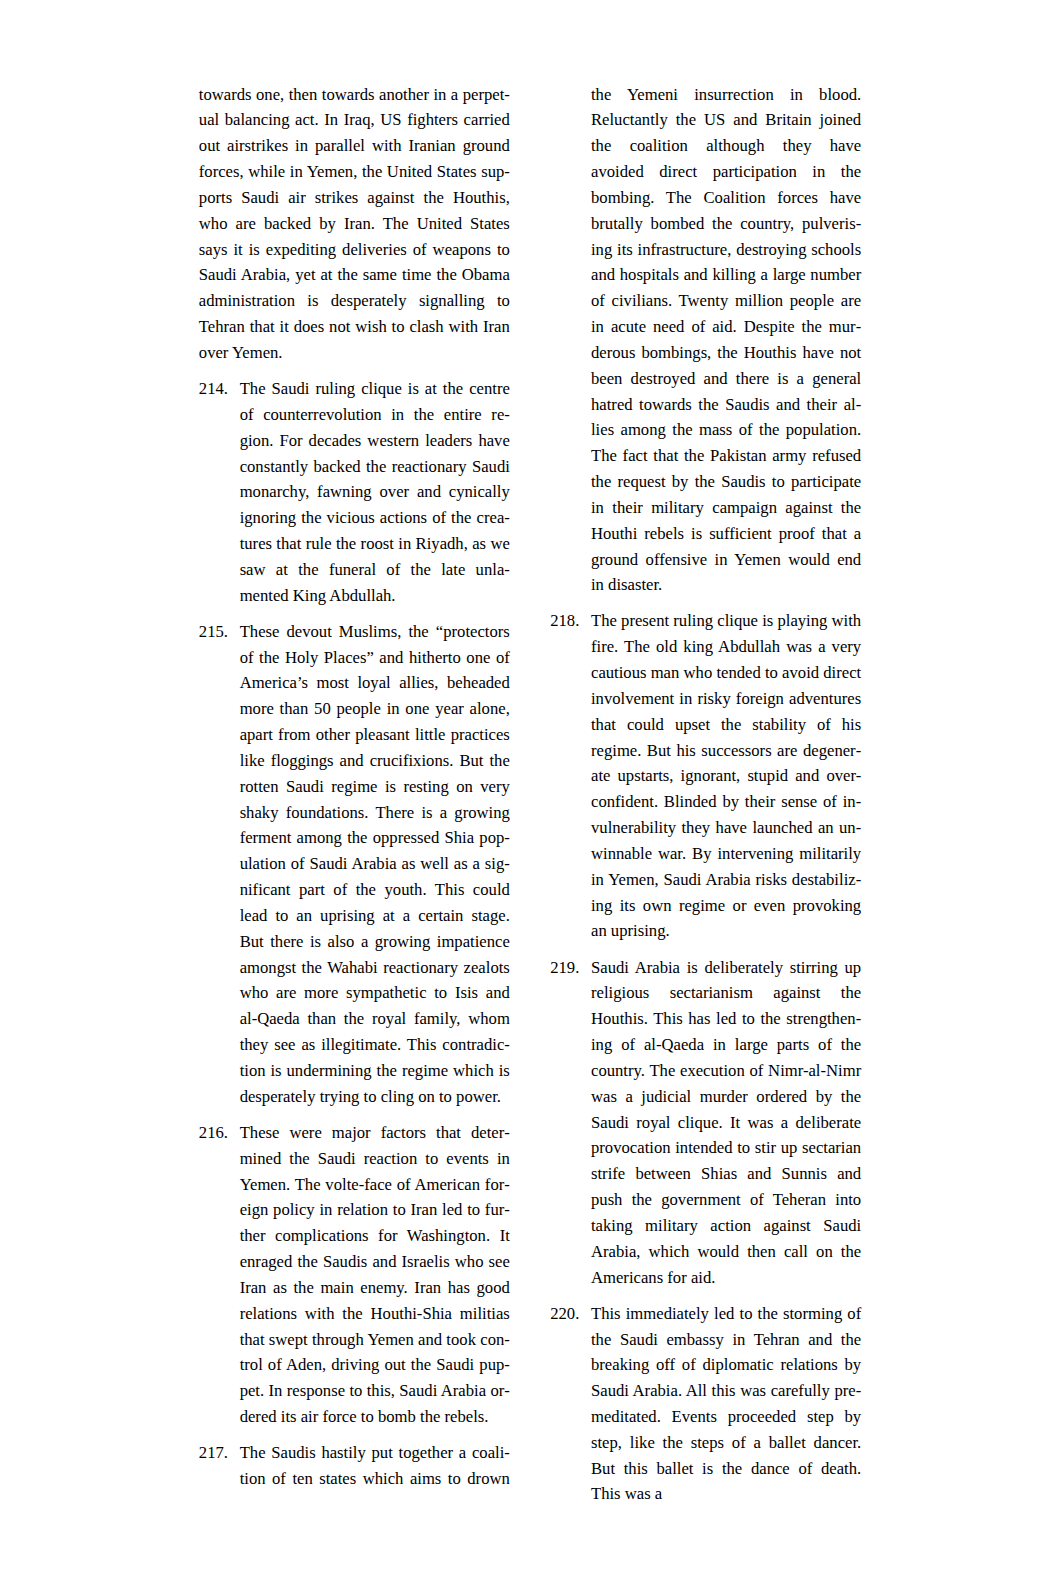towards one, then towards another in a perpetual balancing act. In Iraq, US fighters carried out airstrikes in parallel with Iranian ground forces, while in Yemen, the United States supports Saudi air strikes against the Houthis, who are backed by Iran. The United States says it is expediting deliveries of weapons to Saudi Arabia, yet at the same time the Obama administration is desperately signalling to Tehran that it does not wish to clash with Iran over Yemen.
214. The Saudi ruling clique is at the centre of counterrevolution in the entire region. For decades western leaders have constantly backed the reactionary Saudi monarchy, fawning over and cynically ignoring the vicious actions of the creatures that rule the roost in Riyadh, as we saw at the funeral of the late unlamented King Abdullah.
215. These devout Muslims, the “protectors of the Holy Places” and hitherto one of America’s most loyal allies, beheaded more than 50 people in one year alone, apart from other pleasant little practices like floggings and crucifixions. But the rotten Saudi regime is resting on very shaky foundations. There is a growing ferment among the oppressed Shia population of Saudi Arabia as well as a significant part of the youth. This could lead to an uprising at a certain stage. But there is also a growing impatience amongst the Wahabi reactionary zealots who are more sympathetic to Isis and al-Qaeda than the royal family, whom they see as illegitimate. This contradiction is undermining the regime which is desperately trying to cling on to power.
216. These were major factors that determined the Saudi reaction to events in Yemen. The volte-face of American foreign policy in relation to Iran led to further complications for Washington. It enraged the Saudis and Israelis who see Iran as the main enemy. Iran has good relations with the Houthi-Shia militias that swept through Yemen and took control of Aden, driving out the Saudi puppet. In response to this, Saudi Arabia ordered its air force to bomb the rebels.
217. The Saudis hastily put together a coalition of ten states which aims to drown the Yemeni insurrection in blood. Reluctantly the US and Britain joined the coalition although they have avoided direct participation in the bombing. The Coalition forces have brutally bombed the country, pulverising its infrastructure, destroying schools and hospitals and killing a large number of civilians. Twenty million people are in acute need of aid. Despite the murderous bombings, the Houthis have not been destroyed and there is a general hatred towards the Saudis and their allies among the mass of the population. The fact that the Pakistan army refused the request by the Saudis to participate in their military campaign against the Houthi rebels is sufficient proof that a ground offensive in Yemen would end in disaster.
218. The present ruling clique is playing with fire. The old king Abdullah was a very cautious man who tended to avoid direct involvement in risky foreign adventures that could upset the stability of his regime. But his successors are degenerate upstarts, ignorant, stupid and over-confident. Blinded by their sense of invulnerability they have launched an unwinnable war. By intervening militarily in Yemen, Saudi Arabia risks destabilizing its own regime or even provoking an uprising.
219. Saudi Arabia is deliberately stirring up religious sectarianism against the Houthis. This has led to the strengthening of al-Qaeda in large parts of the country. The execution of Nimr-al-Nimr was a judicial murder ordered by the Saudi royal clique. It was a deliberate provocation intended to stir up sectarian strife between Shias and Sunnis and push the government of Teheran into taking military action against Saudi Arabia, which would then call on the Americans for aid.
220. This immediately led to the storming of the Saudi embassy in Tehran and the breaking off of diplomatic relations by Saudi Arabia. All this was carefully premeditated. Events proceeded step by step, like the steps of a ballet dancer. But this ballet is the dance of death. This was a